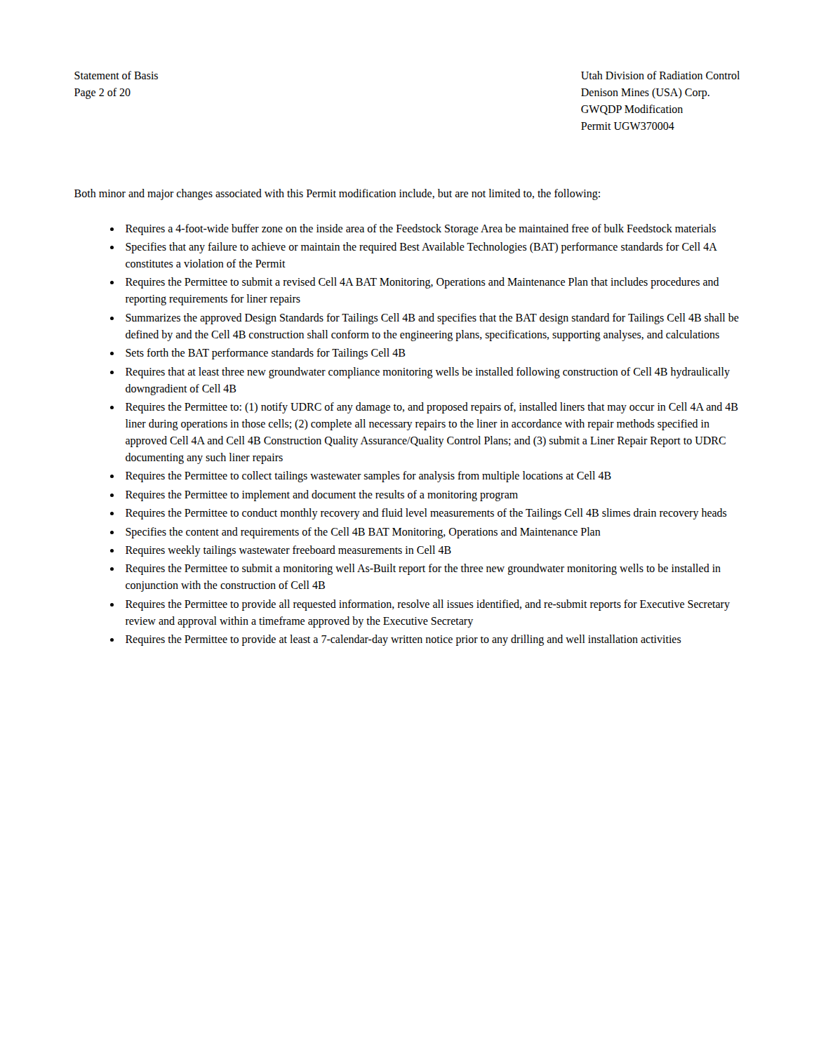Statement of Basis
Page 2 of 20
Utah Division of Radiation Control
Denison Mines (USA) Corp.
GWQDP Modification
Permit UGW370004
Both minor and major changes associated with this Permit modification include, but are not limited to, the following:
Requires a 4-foot-wide buffer zone on the inside area of the Feedstock Storage Area be maintained free of bulk Feedstock materials
Specifies that any failure to achieve or maintain the required Best Available Technologies (BAT) performance standards for Cell 4A constitutes a violation of the Permit
Requires the Permittee to submit a revised Cell 4A BAT Monitoring, Operations and Maintenance Plan that includes procedures and reporting requirements for liner repairs
Summarizes the approved Design Standards for Tailings Cell 4B and specifies that the BAT design standard for Tailings Cell 4B shall be defined by and the Cell 4B construction shall conform to the engineering plans, specifications, supporting analyses, and calculations
Sets forth the BAT performance standards for Tailings Cell 4B
Requires that at least three new groundwater compliance monitoring wells be installed following construction of Cell 4B hydraulically downgradient of Cell 4B
Requires the Permittee to: (1) notify UDRC of any damage to, and proposed repairs of, installed liners that may occur in Cell 4A and 4B liner during operations in those cells; (2) complete all necessary repairs to the liner in accordance with repair methods specified in approved Cell 4A and Cell 4B Construction Quality Assurance/Quality Control Plans; and (3) submit a Liner Repair Report to UDRC documenting any such liner repairs
Requires the Permittee to collect tailings wastewater samples for analysis from multiple locations at Cell 4B
Requires the Permittee to implement and document the results of a monitoring program
Requires the Permittee to conduct monthly recovery and fluid level measurements of the Tailings Cell 4B slimes drain recovery heads
Specifies the content and requirements of the Cell 4B BAT Monitoring, Operations and Maintenance Plan
Requires weekly tailings wastewater freeboard measurements in Cell 4B
Requires the Permittee to submit a monitoring well As-Built report for the three new groundwater monitoring wells to be installed in conjunction with the construction of Cell 4B
Requires the Permittee to provide all requested information, resolve all issues identified, and re-submit reports for Executive Secretary review and approval within a timeframe approved by the Executive Secretary
Requires the Permittee to provide at least a 7-calendar-day written notice prior to any drilling and well installation activities